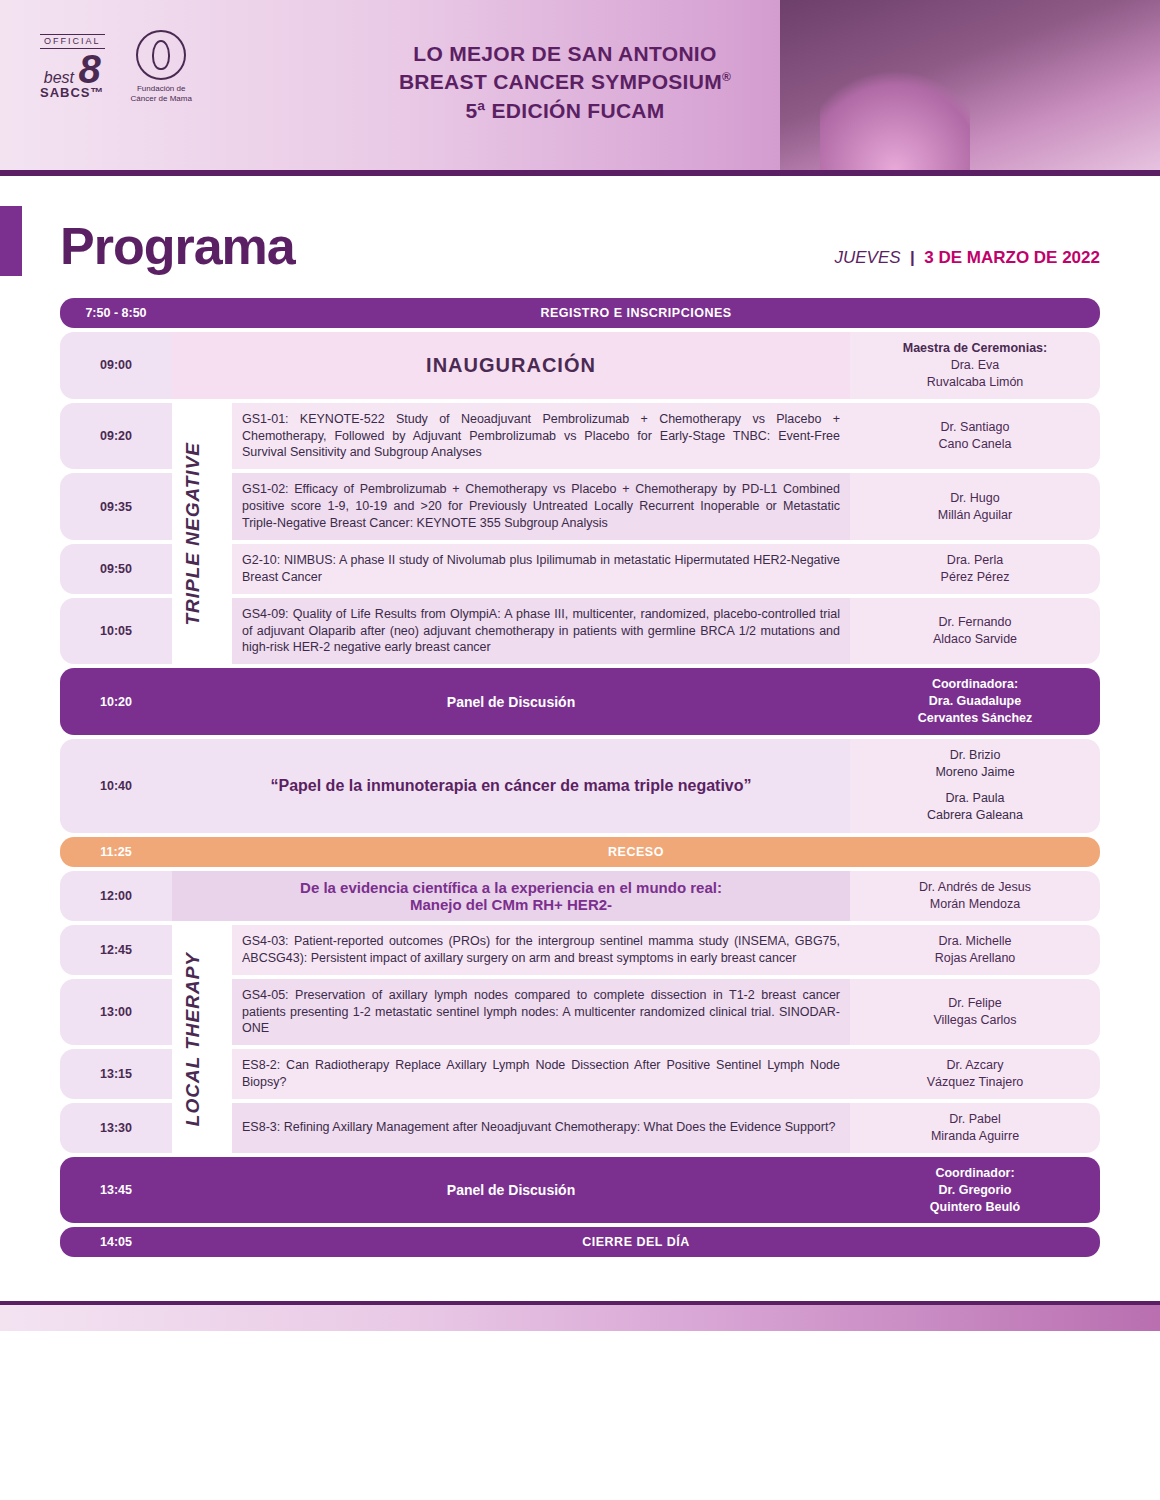OFFICIAL
best 8
SABCS™
Fundación de
Cáncer de Mama
LO MEJOR DE SAN ANTONIO
BREAST CANCER SYMPOSIUM®
5ª EDICIÓN FUCAM
Programa
JUEVES | 3 DE MARZO DE 2022
| 7:50 - 8:50 | REGISTRO E INSCRIPCIONES |
| 09:00 | INAUGURACIÓN | Maestra de Ceremonias: Dra. Eva Ruvalcaba Limón |
| 09:20 | TRIPLE NEGATIVE | GS1-01: KEYNOTE-522 Study of Neoadjuvant Pembrolizumab + Chemotherapy vs Placebo + Chemotherapy, Followed by Adjuvant Pembrolizumab vs Placebo for Early-Stage TNBC: Event-Free Survival Sensitivity and Subgroup Analyses | Dr. Santiago Cano Canela |
| 09:35 | GS1-02: Efficacy of Pembrolizumab + Chemotherapy vs Placebo + Chemotherapy by PD-L1 Combined positive score 1-9, 10-19 and >20 for Previously Untreated Locally Recurrent Inoperable or Metastatic Triple-Negative Breast Cancer: KEYNOTE 355 Subgroup Analysis | Dr. Hugo Millán Aguilar |
| 09:50 | G2-10: NIMBUS: A phase II study of Nivolumab plus Ipilimumab in metastatic Hipermutated HER2-Negative Breast Cancer | Dra. Perla Pérez Pérez |
| 10:05 | GS4-09: Quality of Life Results from OlympiA: A phase III, multicenter, randomized, placebo-controlled trial of adjuvant Olaparib after (neo) adjuvant chemotherapy in patients with germline BRCA 1/2 mutations and high-risk HER-2 negative early breast cancer | Dr. Fernando Aldaco Sarvide |
| 10:20 | Panel de Discusión | Coordinadora: Dra. Guadalupe Cervantes Sánchez |
| 10:40 | “Papel de la inmunoterapia en cáncer de mama triple negativo” | Dr. Brizio Moreno Jaime Dra. Paula Cabrera Galeana |
| 11:25 | RECESO |
| 12:00 | De la evidencia científica a la experiencia en el mundo real: Manejo del CMm RH+ HER2- | Dr. Andrés de Jesus Morán Mendoza |
| 12:45 | LOCAL THERAPY | GS4-03: Patient-reported outcomes (PROs) for the intergroup sentinel mamma study (INSEMA, GBG75, ABCSG43): Persistent impact of axillary surgery on arm and breast symptoms in early breast cancer | Dra. Michelle Rojas Arellano |
| 13:00 | GS4-05: Preservation of axillary lymph nodes compared to complete dissection in T1-2 breast cancer patients presenting 1-2 metastatic sentinel lymph nodes: A multicenter randomized clinical trial. SINODAR-ONE | Dr. Felipe Villegas Carlos |
| 13:15 | ES8-2: Can Radiotherapy Replace Axillary Lymph Node Dissection After Positive Sentinel Lymph Node Biopsy? | Dr. Azcary Vázquez Tinajero |
| 13:30 | ES8-3: Refining Axillary Management after Neoadjuvant Chemotherapy: What Does the Evidence Support? | Dr. Pabel Miranda Aguirre |
| 13:45 | Panel de Discusión | Coordinador: Dr. Gregorio Quintero Beuló |
| 14:05 | CIERRE DEL DÍA |